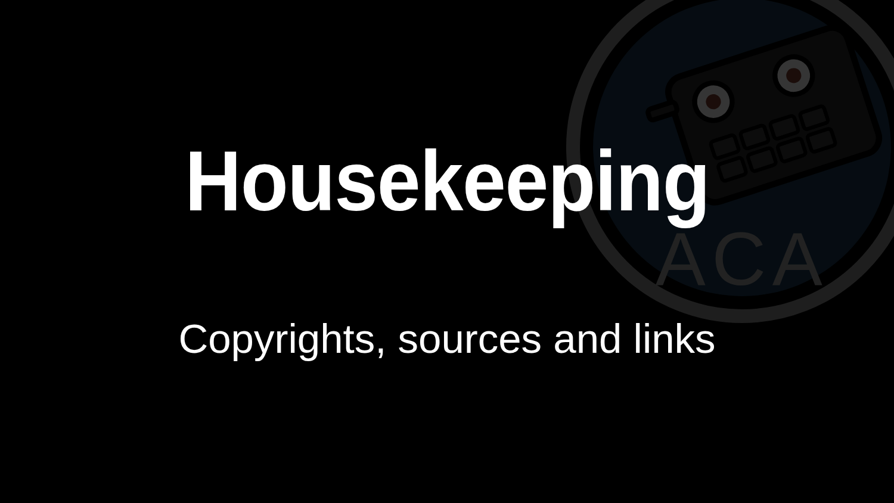ACA
Housekeeping
Copyrights, sources and links